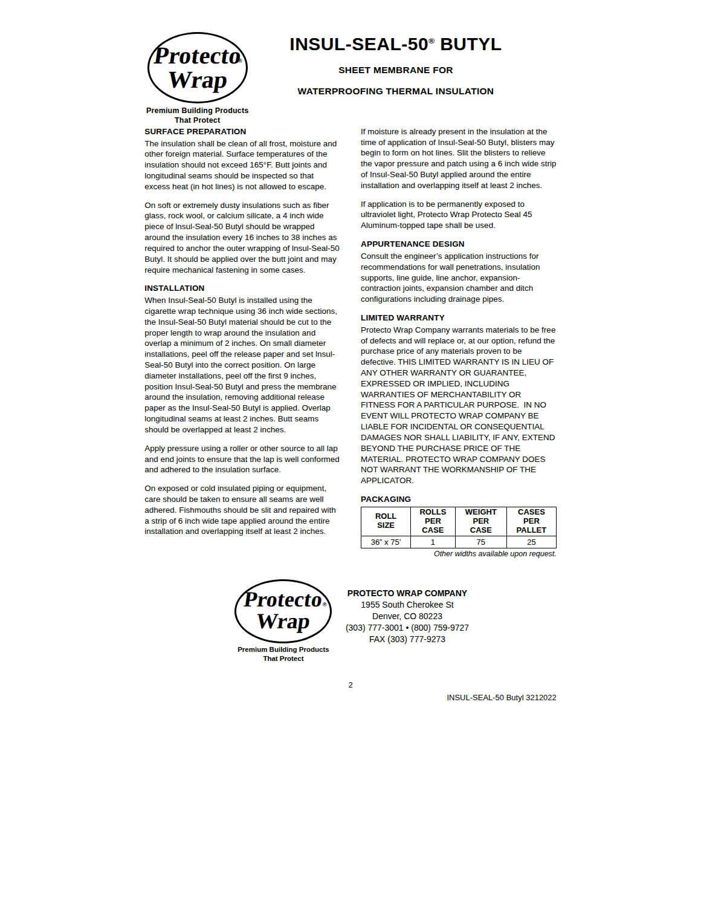Protecto Wrap ®
Premium Building ProductsThat Protect
INSUL-SEAL-50® BUTYL
SHEET MEMBRANE FOR
WATERPROOFING THERMAL INSULATION
SURFACE PREPARATION
The insulation shall be clean of all frost, moisture and other foreign material. Surface temperatures of the insulation should not exceed 165°F. Butt joints and longitudinal seams should be inspected so that excess heat (in hot lines) is not allowed to escape.
On soft or extremely dusty insulations such as fiber glass, rock wool, or calcium silicate, a 4 inch wide piece of lnsul-Seal-50 Butyl should be wrapped around the insulation every 16 inches to 38 inches as required to anchor the outer wrapping of lnsul-Seal-50 Butyl. It should be applied over the butt joint and may require mechanical fastening in some cases.
INSTALLATION
When Insul-Seal-50 Butyl is installed using the cigarette wrap technique using 36 inch wide sections, the Insul-Seal-50 Butyl material should be cut to the proper length to wrap around the insulation and overlap a minimum of 2 inches. On small diameter installations, peel off the release paper and set lnsul-Seal-50 Butyl into the correct position. On large diameter installations, peel off the first 9 inches, position Insul-Seal-50 Butyl and press the membrane around the insulation, removing additional release paper as the Insul-Seal-50 Butyl is applied. Overlap longitudinal seams at least 2 inches. Butt seams should be overlapped at least 2 inches.
Apply pressure using a roller or other source to all lap and end joints to ensure that the lap is well conformed and adhered to the insulation surface.
On exposed or cold insulated piping or equipment, care should be taken to ensure all seams are well adhered. Fishmouths should be slit and repaired with a strip of 6 inch wide tape applied around the entire installation and overlapping itself at least 2 inches.
If moisture is already present in the insulation at the time of application of Insul-Seal-50 Butyl, blisters may begin to form on hot lines. Slit the blisters to relieve the vapor pressure and patch using a 6 inch wide strip of Insul-Seal-50 Butyl applied around the entire installation and overlapping itself at least 2 inches.
If application is to be permanently exposed to ultraviolet light, Protecto Wrap Protecto Seal 45 Aluminum-topped tape shall be used.
APPURTENANCE DESIGN
Consult the engineer’s application instructions for recommendations for wall penetrations, insulation supports, line guide, line anchor, expansion-contraction joints, expansion chamber and ditch configurations including drainage pipes.
LIMITED WARRANTY
Protecto Wrap Company warrants materials to be free of defects and will replace or, at our option, refund the purchase price of any materials proven to be defective. THIS LIMITED WARRANTY IS IN LIEU OF ANY OTHER WARRANTY OR GUARANTEE, EXPRESSED OR IMPLIED, INCLUDING WARRANTIES OF MERCHANTABILITY OR FITNESS FOR A PARTICULAR PURPOSE. IN NO EVENT WILL PROTECTO WRAP COMPANY BE LIABLE FOR INCIDENTAL OR CONSEQUENTIAL DAMAGES NOR SHALL LIABILITY, IF ANY, EXTEND BEYOND THE PURCHASE PRICE OF THE MATERIAL. PROTECTO WRAP COMPANY DOES NOT WARRANT THE WORKMANSHIP OF THE APPLICATOR.
PACKAGING
| ROLL SIZE | ROLLS PER CASE | WEIGHT PER CASE | CASES PER PALLET |
| --- | --- | --- | --- |
| 36” x 75’ | 1 | 75 | 25 |
Other widths available upon request.
Protecto Wrap ®
Premium Building Products
That Protect
PROTECTO WRAP COMPANY
1955 South Cherokee St
Denver, CO 80223
(303) 777-3001 • (800) 759-9727
FAX (303) 777-9273
2
INSUL-SEAL-50 Butyl 3212022